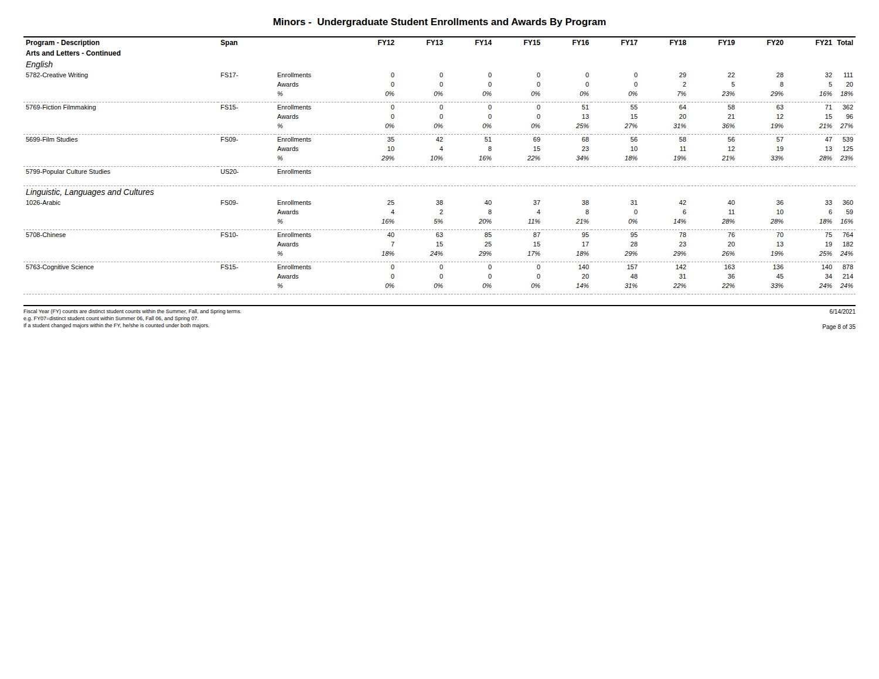Minors - Undergraduate Student Enrollments and Awards By Program
| Program - Description | Span | | FY12 | FY13 | FY14 | FY15 | FY16 | FY17 | FY18 | FY19 | FY20 | FY21 | Total |
| --- | --- | --- | --- | --- | --- | --- | --- | --- | --- | --- | --- | --- | --- |
| Arts and Letters - Continued |
| English |
| 5782-Creative Writing | FS17- | Enrollments | 0 | 0 | 0 | 0 | 0 | 0 | 29 | 22 | 28 | 32 | 111 |
| | | Awards | 0 | 0 | 0 | 0 | 0 | 0 | 2 | 5 | 8 | 5 | 20 |
| | | % | 0% | 0% | 0% | 0% | 0% | 0% | 7% | 23% | 29% | 16% | 18% |
| 5769-Fiction Filmmaking | FS15- | Enrollments | 0 | 0 | 0 | 0 | 51 | 55 | 64 | 58 | 63 | 71 | 362 |
| | | Awards | 0 | 0 | 0 | 0 | 13 | 15 | 20 | 21 | 12 | 15 | 96 |
| | | % | 0% | 0% | 0% | 0% | 25% | 27% | 31% | 36% | 19% | 21% | 27% |
| 5699-Film Studies | FS09- | Enrollments | 35 | 42 | 51 | 69 | 68 | 56 | 58 | 56 | 57 | 47 | 539 |
| | | Awards | 10 | 4 | 8 | 15 | 23 | 10 | 11 | 12 | 19 | 13 | 125 |
| | | % | 29% | 10% | 16% | 22% | 34% | 18% | 19% | 21% | 33% | 28% | 23% |
| 5799-Popular Culture Studies | US20- | Enrollments | | | | | | | | | | | |
| Linguistic, Languages and Cultures |
| 1026-Arabic | FS09- | Enrollments | 25 | 38 | 40 | 37 | 38 | 31 | 42 | 40 | 36 | 33 | 360 |
| | | Awards | 4 | 2 | 8 | 4 | 8 | 0 | 6 | 11 | 10 | 6 | 59 |
| | | % | 16% | 5% | 20% | 11% | 21% | 0% | 14% | 28% | 28% | 18% | 16% |
| 5708-Chinese | FS10- | Enrollments | 40 | 63 | 85 | 87 | 95 | 95 | 78 | 76 | 70 | 75 | 764 |
| | | Awards | 7 | 15 | 25 | 15 | 17 | 28 | 23 | 20 | 13 | 19 | 182 |
| | | % | 18% | 24% | 29% | 17% | 18% | 29% | 29% | 26% | 19% | 25% | 24% |
| 5763-Cognitive Science | FS15- | Enrollments | 0 | 0 | 0 | 0 | 140 | 157 | 142 | 163 | 136 | 140 | 878 |
| | | Awards | 0 | 0 | 0 | 0 | 20 | 48 | 31 | 36 | 45 | 34 | 214 |
| | | % | 0% | 0% | 0% | 0% | 14% | 31% | 22% | 22% | 33% | 24% | 24% |
Fiscal Year (FY) counts are distinct student counts within the Summer, Fall, and Spring terms.
e.g. FY07=distinct student count within Summer 06, Fall 06, and Spring 07.
If a student changed majors within the FY, he/she is counted under both majors.
6/14/2021
Page 8 of 35